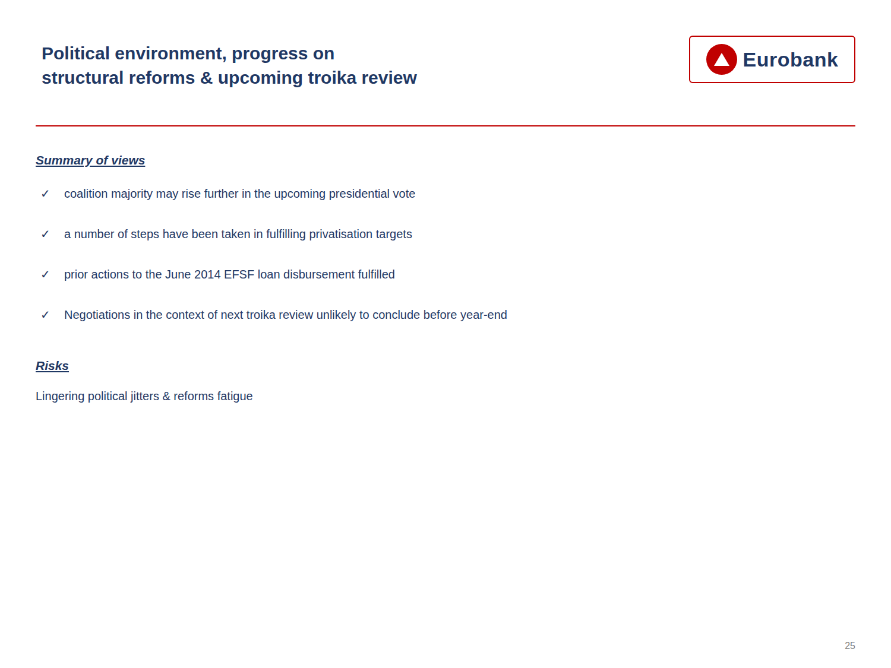Political environment, progress on
structural reforms & upcoming troika review
Eurobank
Summary of views
coalition majority may rise further in the upcoming presidential vote
a number of steps have been taken in fulfilling privatisation targets
prior actions to the June 2014 EFSF loan disbursement fulfilled
Negotiations in the context of next troika review unlikely to conclude before year-end
Risks
Lingering political jitters & reforms fatigue
25